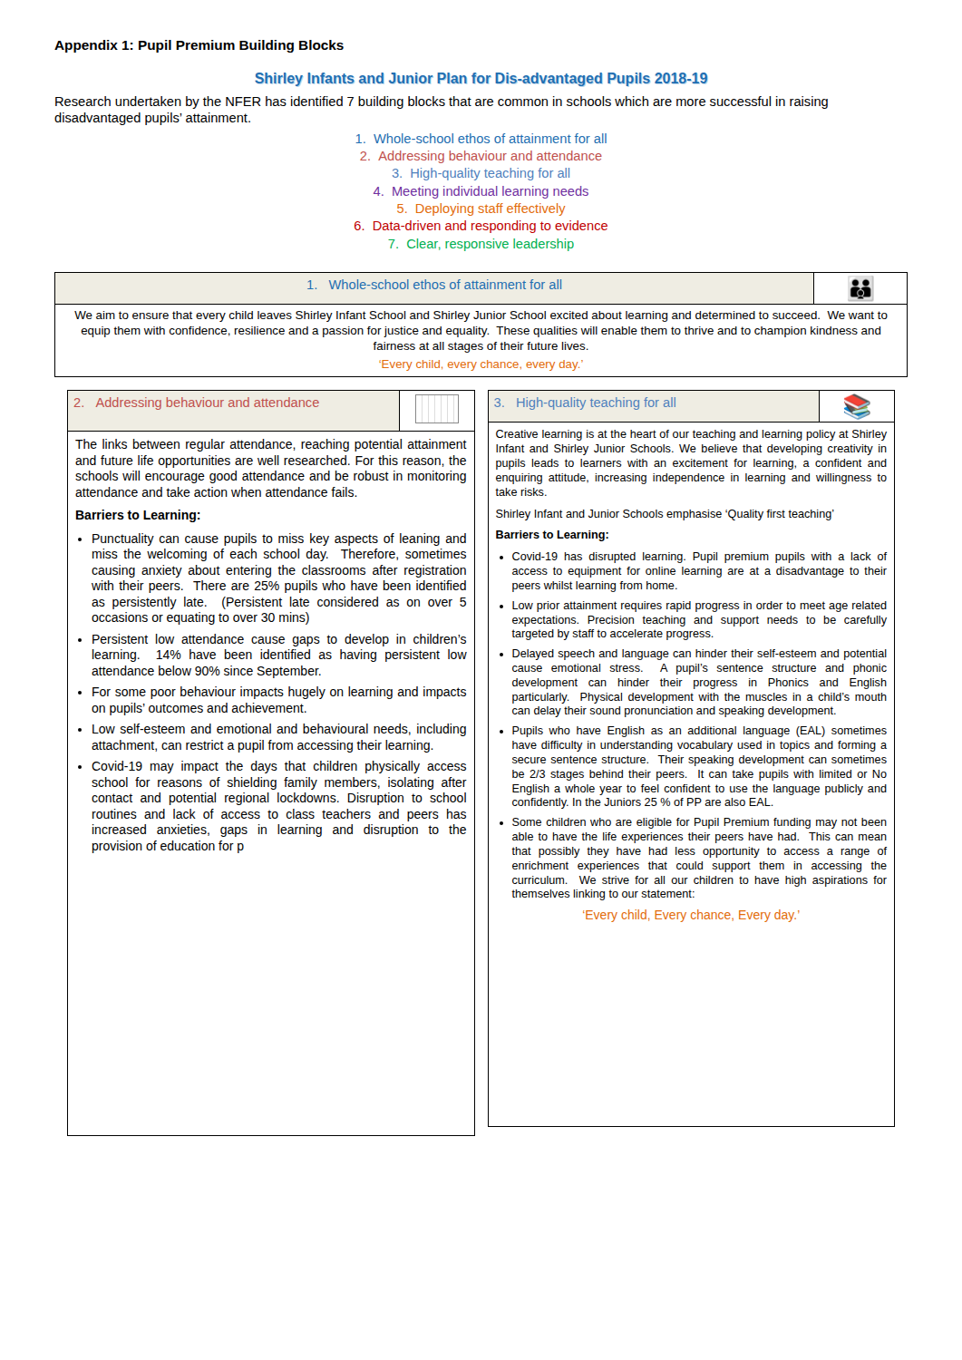Appendix 1: Pupil Premium Building Blocks
Shirley Infants and Junior Plan for Dis-advantaged Pupils 2018-19
Research undertaken by the NFER has identified 7 building blocks that are common in schools which are more successful in raising disadvantaged pupils’ attainment.
Whole-school ethos of attainment for all
Addressing behaviour and attendance
High-quality teaching for all
Meeting individual learning needs
Deploying staff effectively
Data-driven and responding to evidence
Clear, responsive leadership
| 1. Whole-school ethos of attainment for all | 👪 |
| We aim to ensure that every child leaves Shirley Infant School and Shirley Junior School excited about learning and determined to succeed. We want to equip them with confidence, resilience and a passion for justice and equality. These qualities will enable them to thrive and to champion kindness and fairness at all stages of their future lives. ‘Every child, every chance, every day.’ |
| / 2. Addressing behaviour and attendance / / / The links between regular attendance, reaching potential attainment and future life opportunities are well researched. For this reason, the schools will encourage good attendance and be robust in monitoring attendance and take action when attendance fails. Barriers to Learning: Punctuality can cause pupils to miss key aspects of leaning and miss the welcoming of each school day. Therefore, sometimes causing anxiety about entering the classrooms after registration with their peers. There are 25% pupils who have been identified as persistently late. (Persistent late considered as on over 5 occasions or equating to over 30 mins) Persistent low attendance cause gaps to develop in children’s learning. 14% have been identified as having persistent low attendance below 90% since September. For some poor behaviour impacts hugely on learning and impacts on pupils’ outcomes and achievement. Low self-esteem and emotional and behavioural needs, including attachment, can restrict a pupil from accessing their learning. Covid-19 may impact the days that children physically access school for reasons of shielding family members, isolating after contact and potential regional lockdowns. Disruption to school routines and lack of access to class teachers and peers has increased anxieties, gaps in learning and disruption to the provision of education for p / | / 3. High-quality teaching for all / 📚 / / Creative learning is at the heart of our teaching and learning policy at Shirley Infant and Shirley Junior Schools. We believe that developing creativity in pupils leads to learners with an excitement for learning, a confident and enquiring attitude, increasing independence in learning and willingness to take risks. Shirley Infant and Junior Schools emphasise ‘Quality first teaching’ Barriers to Learning: Covid-19 has disrupted learning. Pupil premium pupils with a lack of access to equipment for online learning are at a disadvantage to their peers whilst learning from home. Low prior attainment requires rapid progress in order to meet age related expectations. Precision teaching and support needs to be carefully targeted by staff to accelerate progress. Delayed speech and language can hinder their self-esteem and potential cause emotional stress. A pupil’s sentence structure and phonic development can hinder their progress in Phonics and English particularly. Physical development with the muscles in a child’s mouth can delay their sound pronunciation and speaking development. Pupils who have English as an additional language (EAL) sometimes have difficulty in understanding vocabulary used in topics and forming a secure sentence structure. Their speaking development can sometimes be 2/3 stages behind their peers. It can take pupils with limited or No English a whole year to feel confident to use the language publicly and confidently. In the Juniors 25 % of PP are also EAL. Some children who are eligible for Pupil Premium funding may not been able to have the life experiences their peers have had. This can mean that possibly they have had less opportunity to access a range of enrichment experiences that could support them in accessing the curriculum. We strive for all our children to have high aspirations for themselves linking to our statement: ‘Every child, Every chance, Every day.’ / |